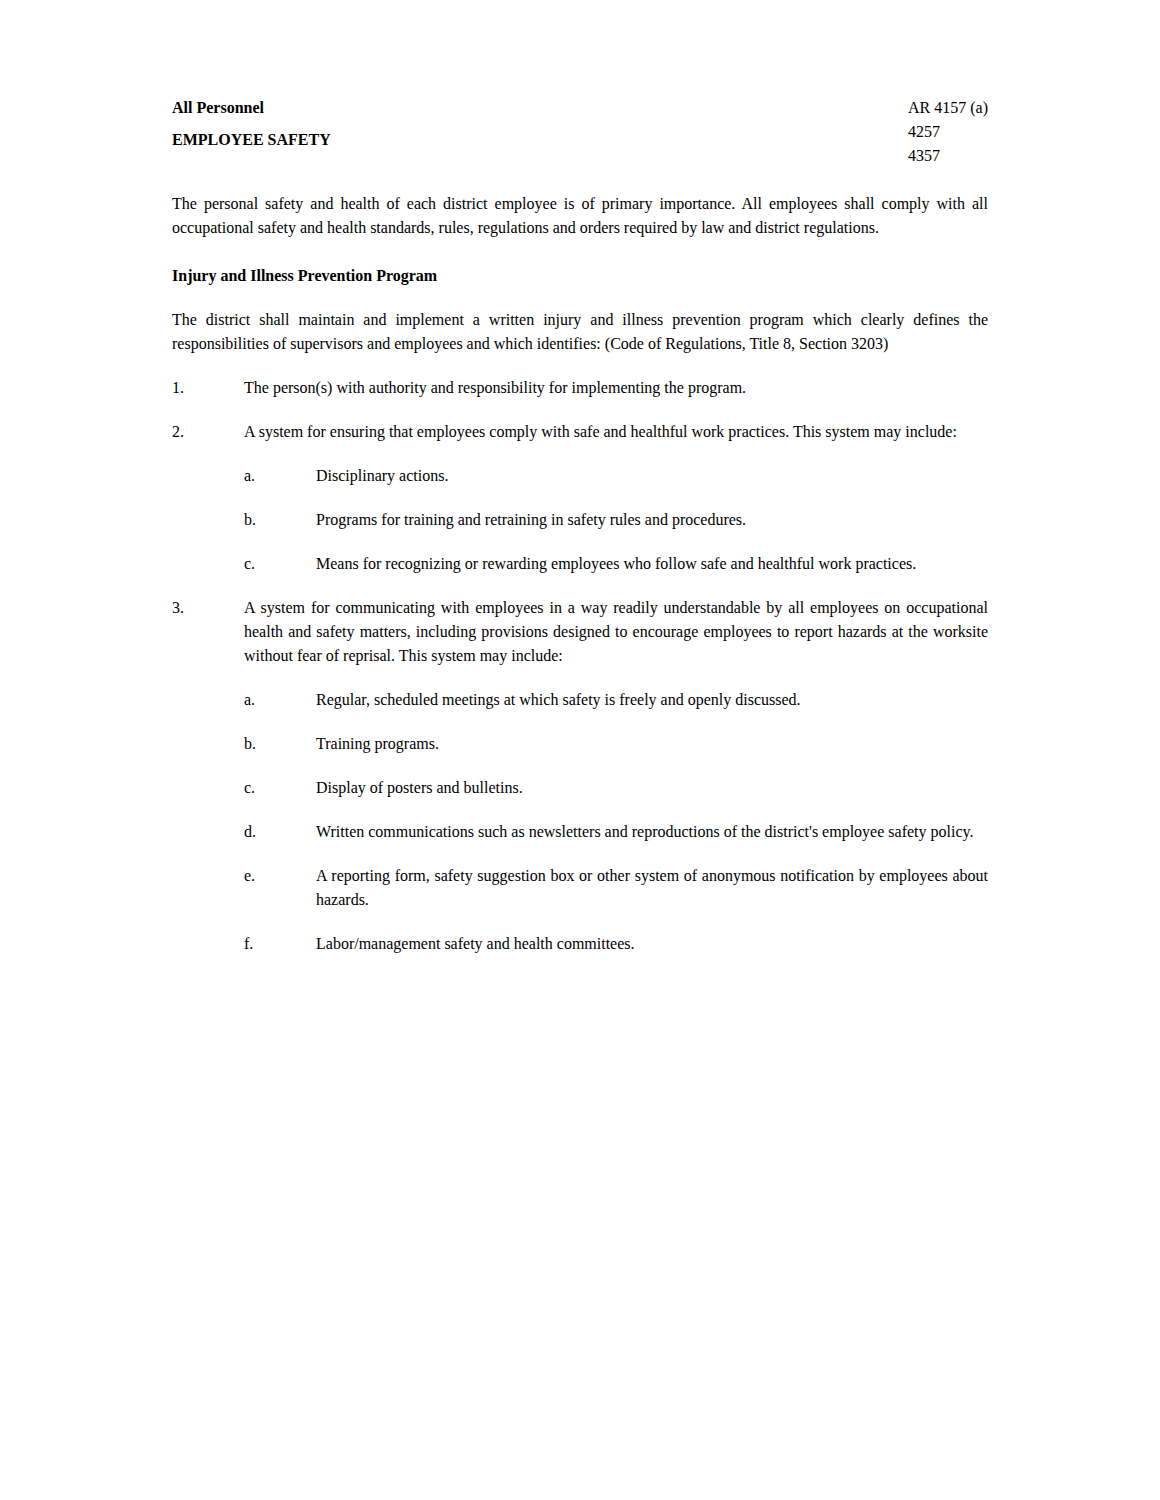All Personnel
EMPLOYEE SAFETY
AR 4157 (a)
4257
4357
The personal safety and health of each district employee is of primary importance. All employees shall comply with all occupational safety and health standards, rules, regulations and orders required by law and district regulations.
Injury and Illness Prevention Program
The district shall maintain and implement a written injury and illness prevention program which clearly defines the responsibilities of supervisors and employees and which identifies: (Code of Regulations, Title 8, Section 3203)
The person(s) with authority and responsibility for implementing the program.
A system for ensuring that employees comply with safe and healthful work practices. This system may include:
Disciplinary actions.
Programs for training and retraining in safety rules and procedures.
Means for recognizing or rewarding employees who follow safe and healthful work practices.
A system for communicating with employees in a way readily understandable by all employees on occupational health and safety matters, including provisions designed to encourage employees to report hazards at the worksite without fear of reprisal. This system may include:
Regular, scheduled meetings at which safety is freely and openly discussed.
Training programs.
Display of posters and bulletins.
Written communications such as newsletters and reproductions of the district's employee safety policy.
A reporting form, safety suggestion box or other system of anonymous notification by employees about hazards.
Labor/management safety and health committees.